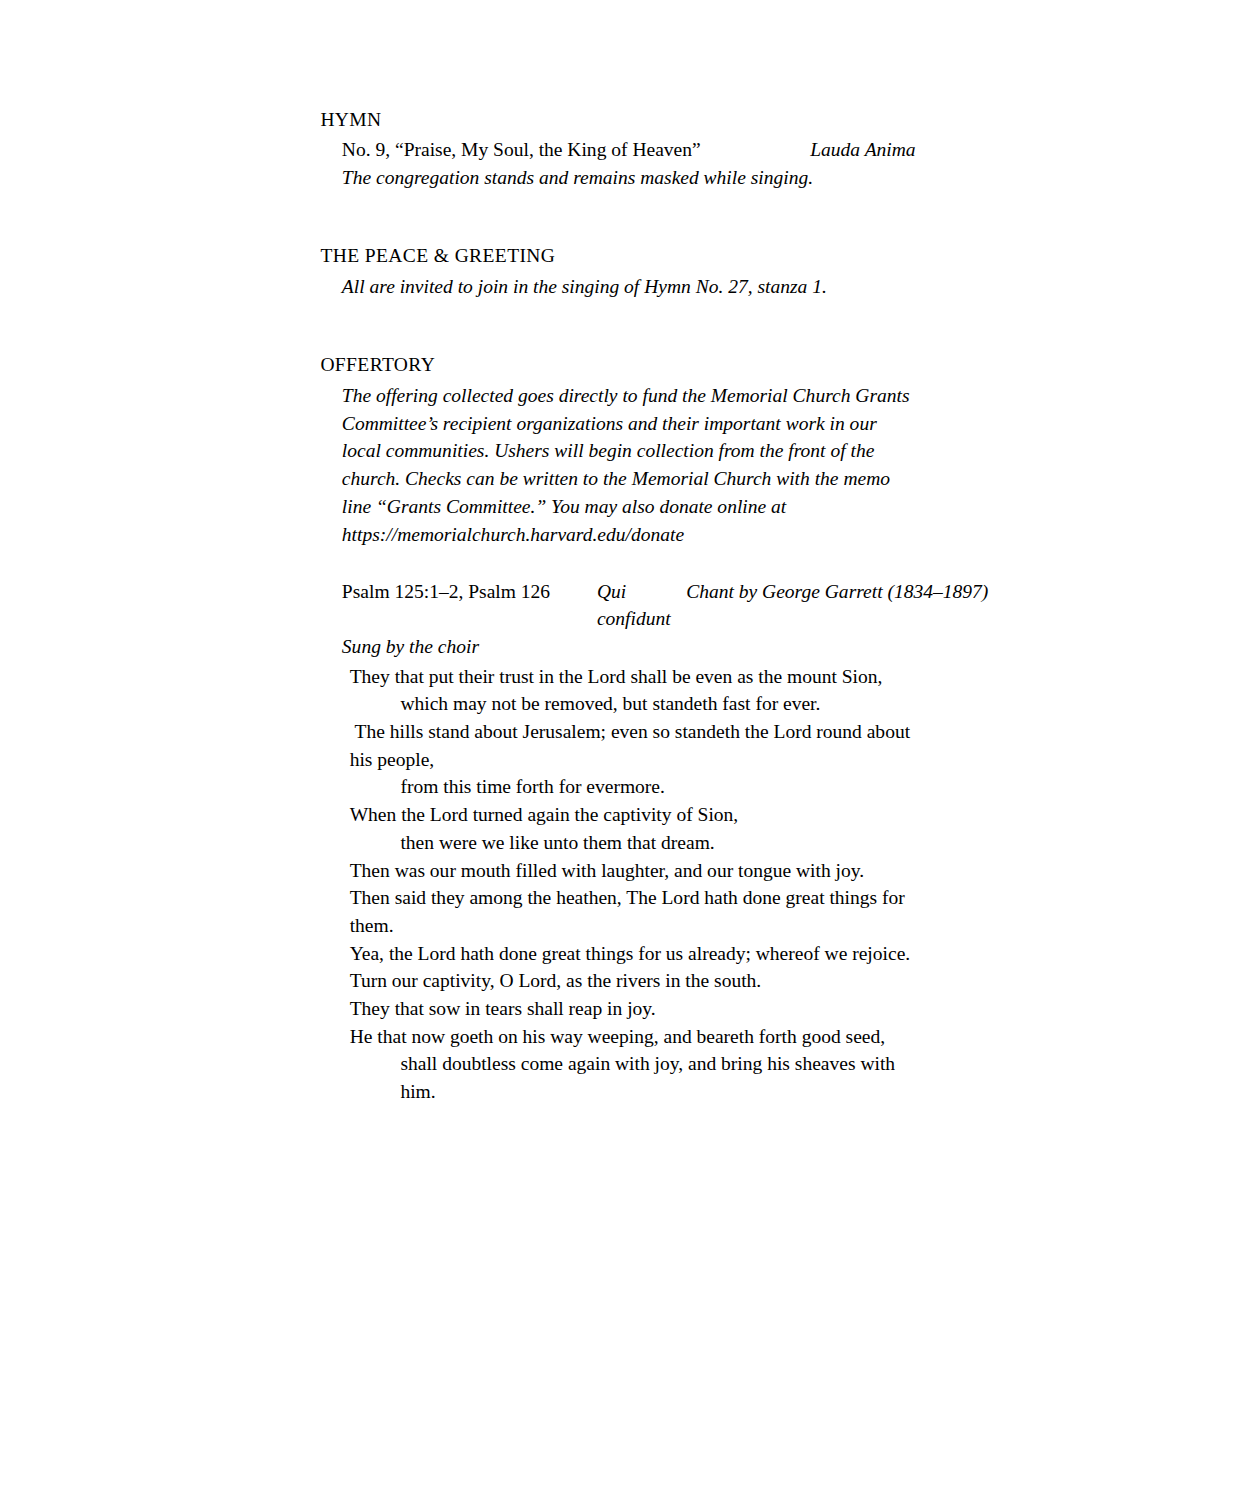HYMN
No. 9, “Praise, My Soul, the King of Heaven” Lauda Anima
The congregation stands and remains masked while singing.
THE PEACE & GREETING
All are invited to join in the singing of Hymn No. 27, stanza 1.
OFFERTORY
The offering collected goes directly to fund the Memorial Church Grants Committee’s recipient organizations and their important work in our local communities. Ushers will begin collection from the front of the church. Checks can be written to the Memorial Church with the memo line “Grants Committee.” You may also donate online at https://memorialchurch.harvard.edu/donate
Psalm 125:1–2, Psalm 126 Qui confidunt Chant by George Garrett (1834–1897)
Sung by the choir
They that put their trust in the Lord shall be even as the mount Sion,
which may not be removed, but standeth fast for ever.
The hills stand about Jerusalem; even so standeth the Lord round about his people,
from this time forth for evermore.
When the Lord turned again the captivity of Sion,
then were we like unto them that dream.
Then was our mouth filled with laughter, and our tongue with joy.
Then said they among the heathen, The Lord hath done great things for them.
Yea, the Lord hath done great things for us already; whereof we rejoice.
Turn our captivity, O Lord, as the rivers in the south.
They that sow in tears shall reap in joy.
He that now goeth on his way weeping, and beareth forth good seed,
shall doubtless come again with joy, and bring his sheaves with him.